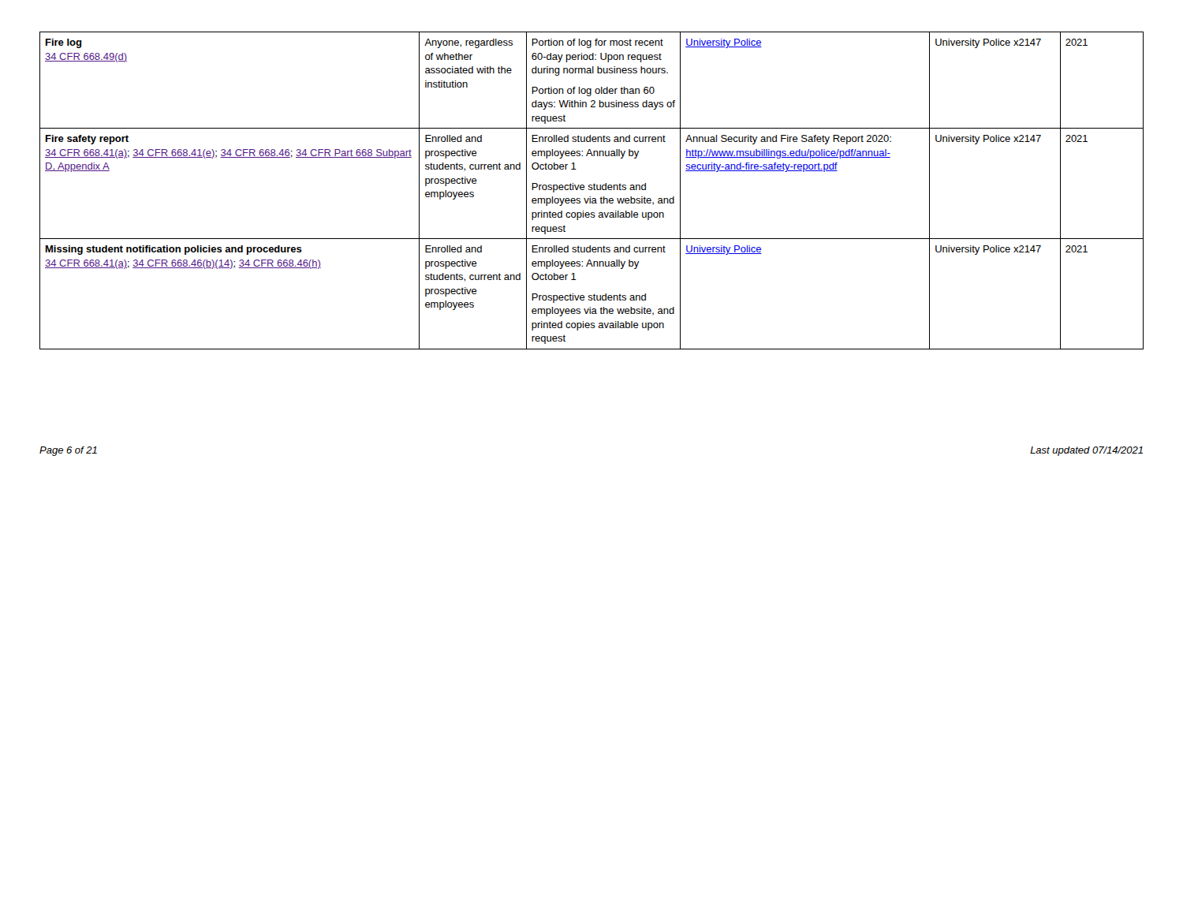| Fire log 34 CFR 668.49(d) | Anyone, regardless of whether associated with the institution | Portion of log for most recent 60-day period: Upon request during normal business hours. Portion of log older than 60 days: Within 2 business days of request | University Police | University Police x2147 | 2021 |
| Fire safety report 34 CFR 668.41(a) ; 34 CFR 668.41(e) ; 34 CFR 668.46 ; 34 CFR Part 668 Subpart D, Appendix A | Enrolled and prospective students, current and prospective employees | Enrolled students and current employees: Annually by October 1 Prospective students and employees via the website, and printed copies available upon request | Annual Security and Fire Safety Report 2020: http://www.msubillings.edu/police/pdf/annual-security-and-fire-safety-report.pdf | University Police x2147 | 2021 |
| Missing student notification policies and procedures 34 CFR 668.41(a) ; 34 CFR 668.46(b)(14) ; 34 CFR 668.46(h) | Enrolled and prospective students, current and prospective employees | Enrolled students and current employees: Annually by October 1 Prospective students and employees via the website, and printed copies available upon request | University Police | University Police x2147 | 2021 |
Page 6 of 21 Last updated 07/14/2021